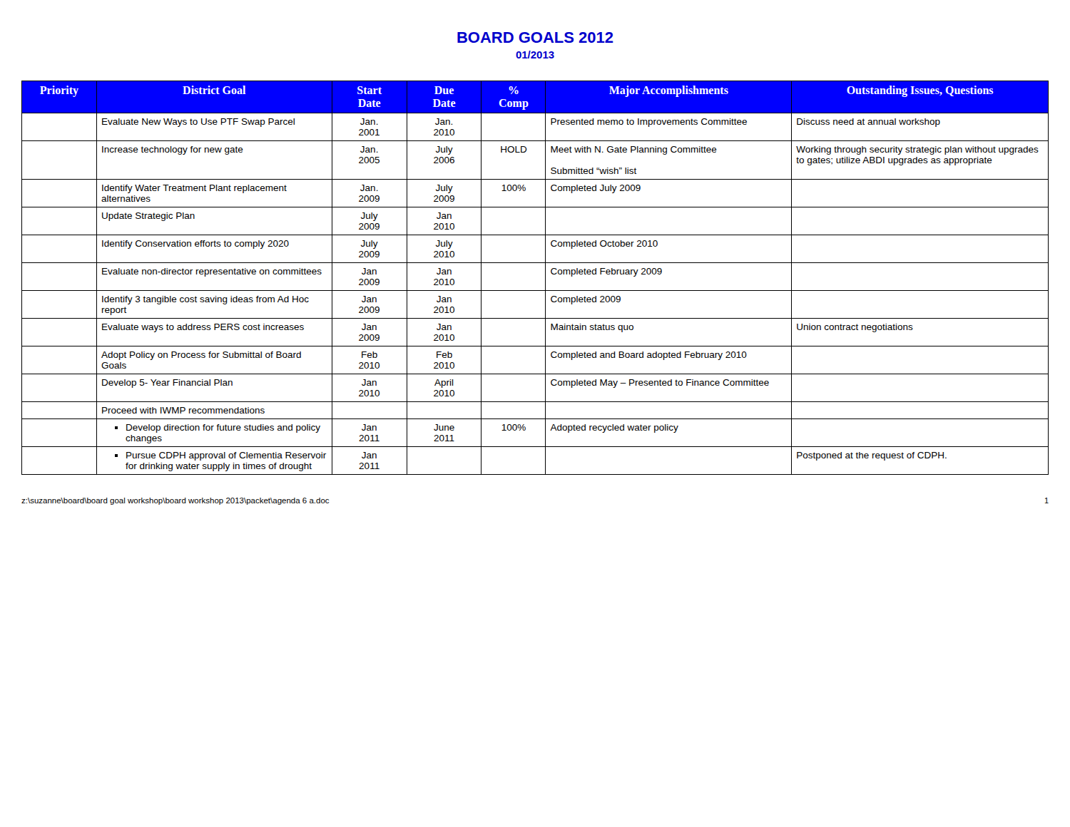BOARD GOALS 2012
01/2013
| Priority | District Goal | Start Date | Due Date | % Comp | Major Accomplishments | Outstanding Issues, Questions |
| --- | --- | --- | --- | --- | --- | --- |
| | Evaluate New Ways to Use PTF Swap Parcel | Jan. 2001 | Jan. 2010 | | Presented memo to Improvements Committee | Discuss need at annual workshop |
| | Increase technology for new gate | Jan. 2005 | July 2006 | HOLD | Meet with N. Gate Planning Committee Submitted “wish” list | Working through security strategic plan without upgrades to gates; utilize ABDI upgrades as appropriate |
| | Identify Water Treatment Plant replacement alternatives | Jan. 2009 | July 2009 | 100% | Completed July 2009 | |
| | Update Strategic Plan | July 2009 | Jan 2010 | | | |
| | Identify Conservation efforts to comply 2020 | July 2009 | July 2010 | | Completed October 2010 | |
| | Evaluate non-director representative on committees | Jan 2009 | Jan 2010 | | Completed February 2009 | |
| | Identify 3 tangible cost saving ideas from Ad Hoc report | Jan 2009 | Jan 2010 | | Completed 2009 | |
| | Evaluate ways to address PERS cost increases | Jan 2009 | Jan 2010 | | Maintain status quo | Union contract negotiations |
| | Adopt Policy on Process for Submittal of Board Goals | Feb 2010 | Feb 2010 | | Completed and Board adopted February 2010 | |
| | Develop 5- Year Financial Plan | Jan 2010 | April 2010 | | Completed May – Presented to Finance Committee | |
| | Proceed with IWMP recommendations | | | | | |
| | Develop direction for future studies and policy changes | Jan 2011 | June 2011 | 100% | Adopted recycled water policy | |
| | Pursue CDPH approval of Clementia Reservoir for drinking water supply in times of drought | Jan 2011 | | | | Postponed at the request of CDPH. |
z:\suzanne\board\board goal workshop\board workshop 2013\packet\agenda 6 a.doc 1